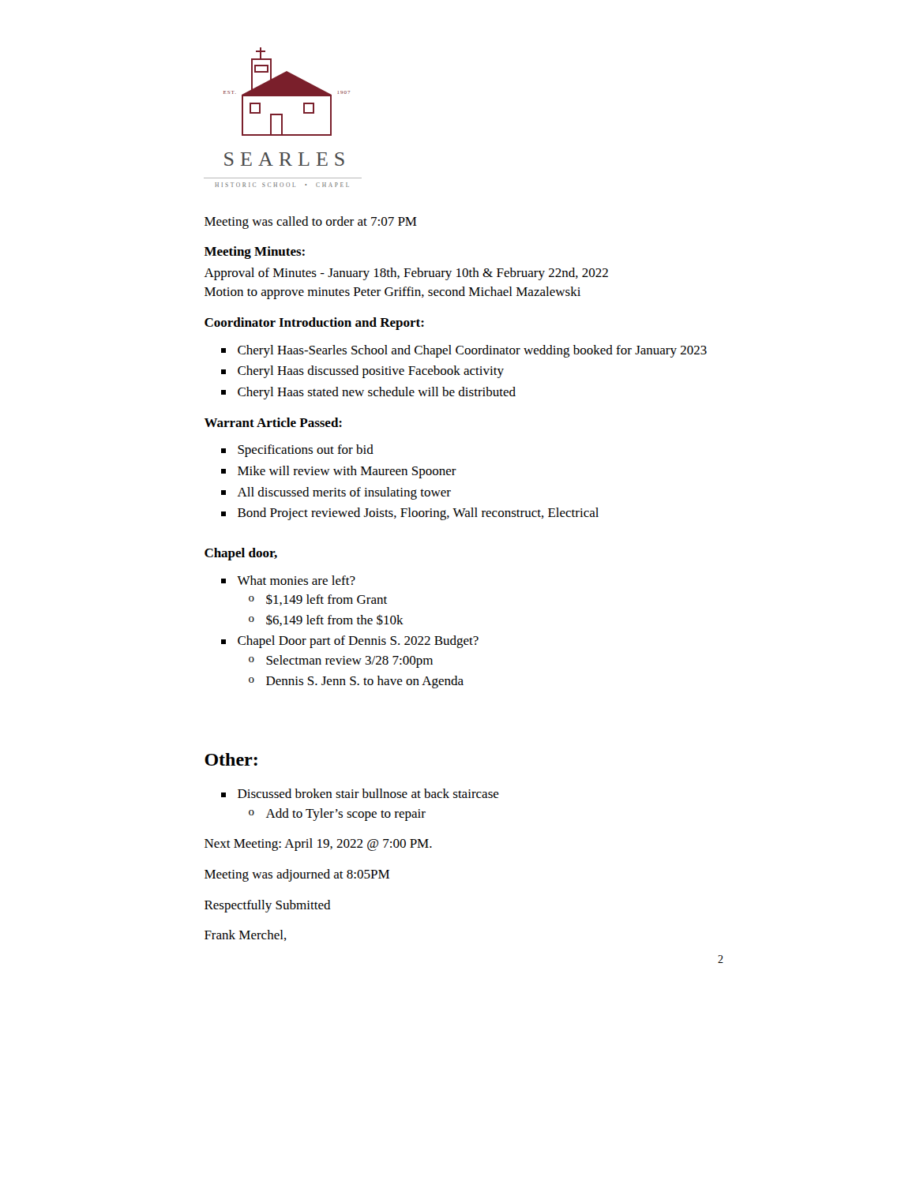EST.
1907
SEARLES
HISTORIC SCHOOL • CHAPEL
Meeting was called to order at 7:07 PM
Meeting Minutes:
Approval of Minutes - January 18th, February 10th & February 22nd, 2022
Motion to approve minutes Peter Griffin, second Michael Mazalewski
Coordinator Introduction and Report:
Cheryl Haas-Searles School and Chapel Coordinator wedding booked for January 2023
Cheryl Haas discussed positive Facebook activity
Cheryl Haas stated new schedule will be distributed
Warrant Article Passed:
Specifications out for bid
Mike will review with Maureen Spooner
All discussed merits of insulating tower
Bond Project reviewed Joists, Flooring, Wall reconstruct, Electrical
Chapel door,
What monies are left?
$1,149 left from Grant
$6,149 left from the $10k
Chapel Door part of Dennis S. 2022 Budget?
Selectman review 3/28 7:00pm
Dennis S. Jenn S. to have on Agenda
Other:
Discussed broken stair bullnose at back staircase
Add to Tyler’s scope to repair
Next Meeting: April 19, 2022 @ 7:00 PM.
Meeting was adjourned at 8:05PM
Respectfully Submitted
Frank Merchel,
2